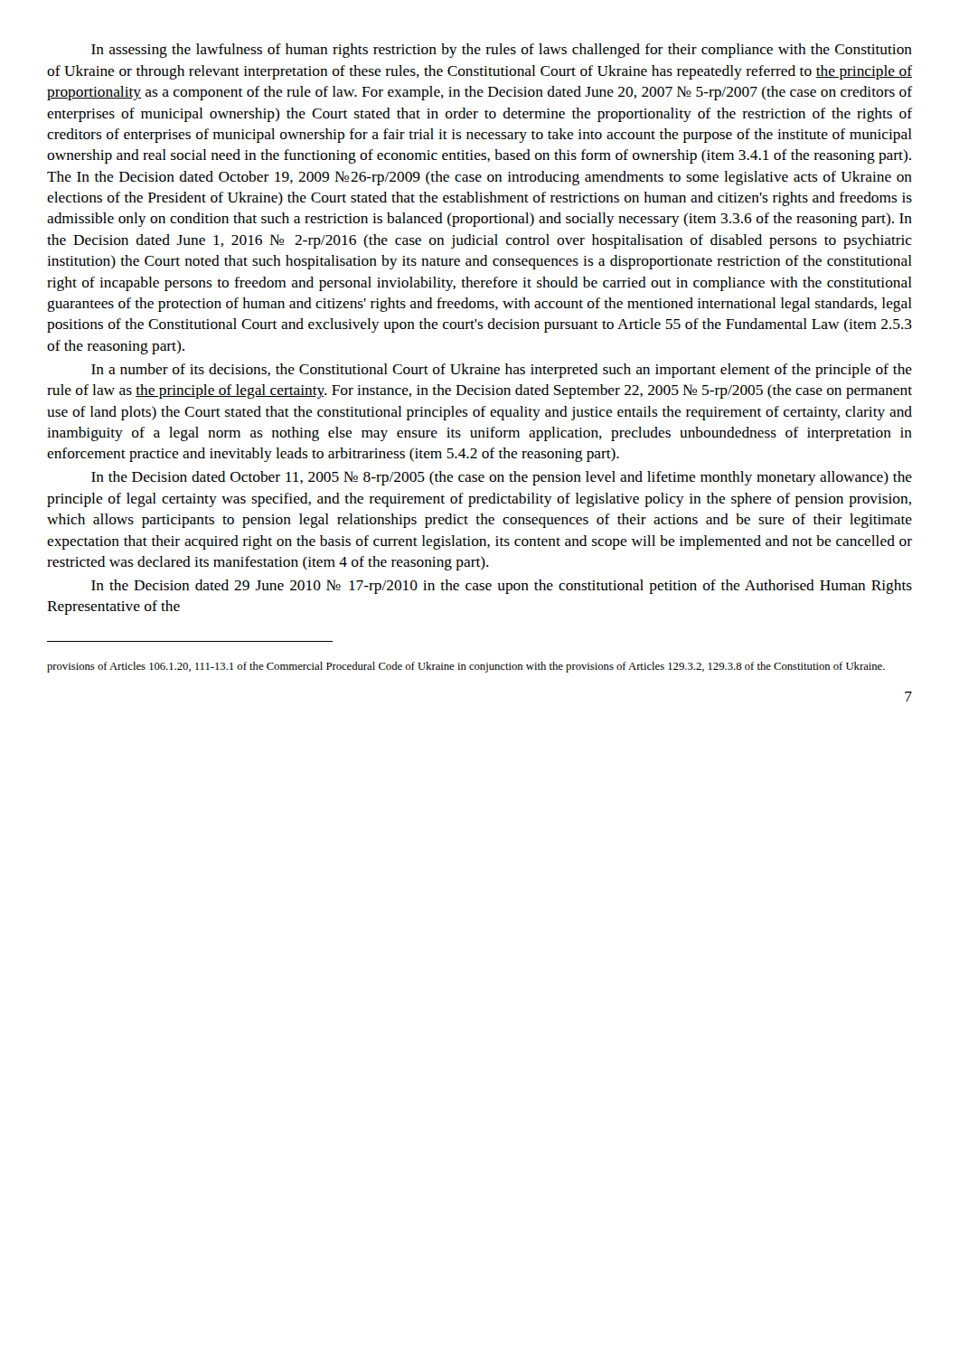In assessing the lawfulness of human rights restriction by the rules of laws challenged for their compliance with the Constitution of Ukraine or through relevant interpretation of these rules, the Constitutional Court of Ukraine has repeatedly referred to the principle of proportionality as a component of the rule of law. For example, in the Decision dated June 20, 2007 № 5-rp/2007 (the case on creditors of enterprises of municipal ownership) the Court stated that in order to determine the proportionality of the restriction of the rights of creditors of enterprises of municipal ownership for a fair trial it is necessary to take into account the purpose of the institute of municipal ownership and real social need in the functioning of economic entities, based on this form of ownership (item 3.4.1 of the reasoning part). The In the Decision dated October 19, 2009 №26-rp/2009 (the case on introducing amendments to some legislative acts of Ukraine on elections of the President of Ukraine) the Court stated that the establishment of restrictions on human and citizen's rights and freedoms is admissible only on condition that such a restriction is balanced (proportional) and socially necessary (item 3.3.6 of the reasoning part). In the Decision dated June 1, 2016 № 2-rp/2016 (the case on judicial control over hospitalisation of disabled persons to psychiatric institution) the Court noted that such hospitalisation by its nature and consequences is a disproportionate restriction of the constitutional right of incapable persons to freedom and personal inviolability, therefore it should be carried out in compliance with the constitutional guarantees of the protection of human and citizens' rights and freedoms, with account of the mentioned international legal standards, legal positions of the Constitutional Court and exclusively upon the court's decision pursuant to Article 55 of the Fundamental Law (item 2.5.3 of the reasoning part).
In a number of its decisions, the Constitutional Court of Ukraine has interpreted such an important element of the principle of the rule of law as the principle of legal certainty. For instance, in the Decision dated September 22, 2005 № 5-rp/2005 (the case on permanent use of land plots) the Court stated that the constitutional principles of equality and justice entails the requirement of certainty, clarity and inambiguity of a legal norm as nothing else may ensure its uniform application, precludes unboundedness of interpretation in enforcement practice and inevitably leads to arbitrariness (item 5.4.2 of the reasoning part).
In the Decision dated October 11, 2005 № 8-rp/2005 (the case on the pension level and lifetime monthly monetary allowance) the principle of legal certainty was specified, and the requirement of predictability of legislative policy in the sphere of pension provision, which allows participants to pension legal relationships predict the consequences of their actions and be sure of their legitimate expectation that their acquired right on the basis of current legislation, its content and scope will be implemented and not be cancelled or restricted was declared its manifestation (item 4 of the reasoning part).
In the Decision dated 29 June 2010 № 17-rp/2010 in the case upon the constitutional petition of the Authorised Human Rights Representative of the
provisions of Articles 106.1.20, 111-13.1 of the Commercial Procedural Code of Ukraine in conjunction with the provisions of Articles 129.3.2, 129.3.8 of the Constitution of Ukraine.
7